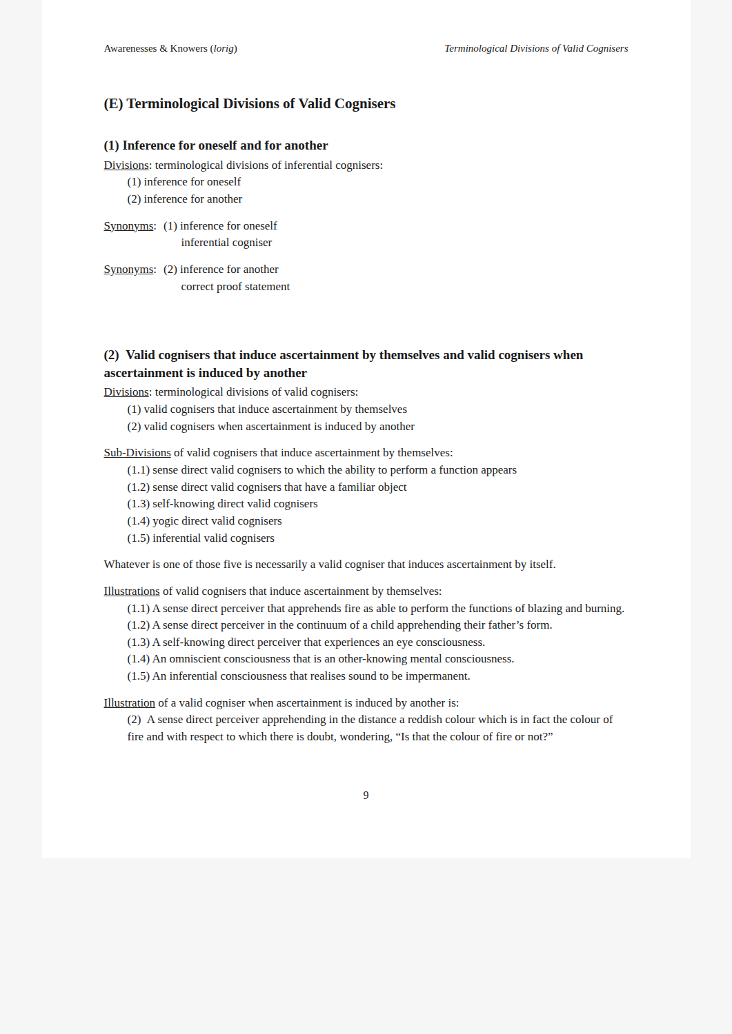Awarenesses & Knowers (lorig) Terminological Divisions of Valid Cognisers
(E) Terminological Divisions of Valid Cognisers
(1) Inference for oneself and for another
Divisions: terminological divisions of inferential cognisers:
(1) inference for oneself
(2) inference for another
| Synonyms : | (1) inference for oneself inferential cogniser |
| Synonyms : | (2) inference for another correct proof statement |
(2) Valid cognisers that induce ascertainment by themselves and valid cognisers when ascertainment is induced by another
Divisions: terminological divisions of valid cognisers:
(1) valid cognisers that induce ascertainment by themselves
(2) valid cognisers when ascertainment is induced by another
Sub-Divisions of valid cognisers that induce ascertainment by themselves:
(1.1) sense direct valid cognisers to which the ability to perform a function appears
(1.2) sense direct valid cognisers that have a familiar object
(1.3) self-knowing direct valid cognisers
(1.4) yogic direct valid cognisers
(1.5) inferential valid cognisers
Whatever is one of those five is necessarily a valid cogniser that induces ascertainment by itself.
Illustrations of valid cognisers that induce ascertainment by themselves:
(1.1) A sense direct perceiver that apprehends fire as able to perform the functions of blazing and burning.
(1.2) A sense direct perceiver in the continuum of a child apprehending their father’s form.
(1.3) A self-knowing direct perceiver that experiences an eye consciousness.
(1.4) An omniscient consciousness that is an other-knowing mental consciousness.
(1.5) An inferential consciousness that realises sound to be impermanent.
Illustration of a valid cogniser when ascertainment is induced by another is:
(2) A sense direct perceiver apprehending in the distance a reddish colour which is in fact the colour of fire and with respect to which there is doubt, wondering, “Is that the colour of fire or not?”
9